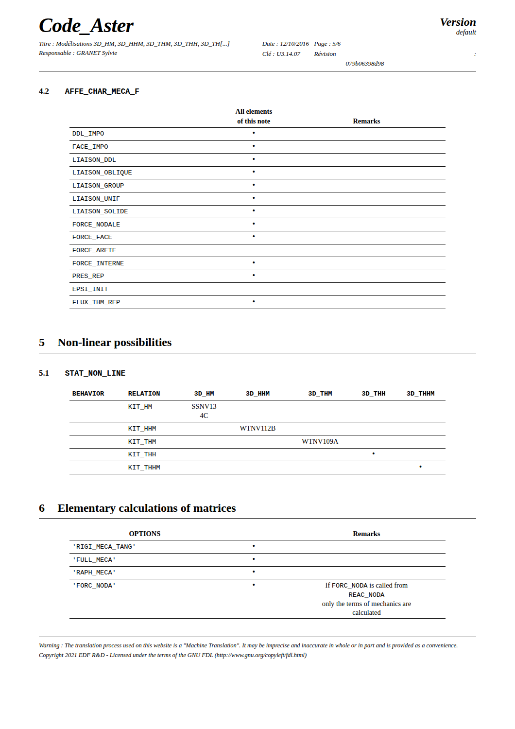Code_Aster
Version default
Titre : Modélisations 3D_HM, 3D_HHM, 3D_THM, 3D_THH, 3D_TH[...]
Responsable : GRANET Sylvie
Date : 12/10/2016
Page : 5/6
Clé : U3.14.07
Révision
:
079b06398d98
4.2 AFFE_CHAR_MECA_F
| | All elements of this note | Remarks |
| --- | --- | --- |
| DDL_IMPO | • | |
| FACE_IMPO | • | |
| LIAISON_DDL | • | |
| LIAISON_OBLIQUE | • | |
| LIAISON_GROUP | • | |
| LIAISON_UNIF | • | |
| LIAISON_SOLIDE | • | |
| FORCE_NODALE | • | |
| FORCE_FACE | • | |
| FORCE_ARETE | | |
| FORCE_INTERNE | • | |
| PRES_REP | • | |
| EPSI_INIT | | |
| FLUX_THM_REP | • | |
5 Non-linear possibilities
5.1 STAT_NON_LINE
| BEHAVIOR | RELATION | 3D_HM | 3D_HHM | 3D_THM | 3D_THH | 3D_THHM |
| --- | --- | --- | --- | --- | --- | --- |
| | KIT_HM | SSNV13 4C | | | | |
| | KIT_HHM | | WTNV112B | | | |
| | KIT_THM | | | WTNV109A | | |
| | KIT_THH | | | | • | |
| | KIT_THHM | | | | | • |
6 Elementary calculations of matrices
| OPTIONS | | Remarks |
| --- | --- | --- |
| 'RIGI_MECA_TANG' | • | |
| 'FULL_MECA' | • | |
| 'RAPH_MECA' | • | |
| 'FORC_NODA' | • | If FORC_NODA is called from REAC_NODA only the terms of mechanics are calculated |
Warning : The translation process used on this website is a "Machine Translation". It may be imprecise and inaccurate in whole or in part and is provided as a convenience.
Copyright 2021 EDF R&D - Licensed under the terms of the GNU FDL (http://www.gnu.org/copyleft/fdl.html)